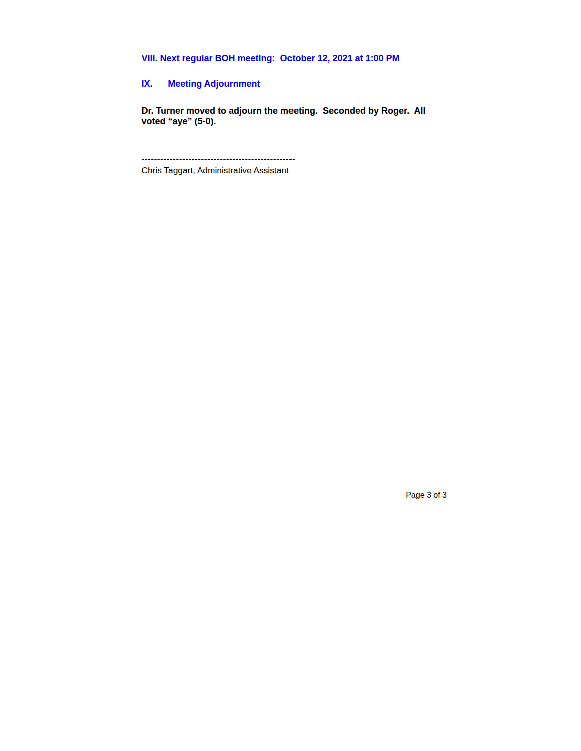VIII. Next regular BOH meeting: October 12, 2021 at 1:00 PM
IX. Meeting Adjournment
Dr. Turner moved to adjourn the meeting. Seconded by Roger. All voted “aye” (5-0).
-------------------------------------------------
Chris Taggart, Administrative Assistant
Page 3 of 3